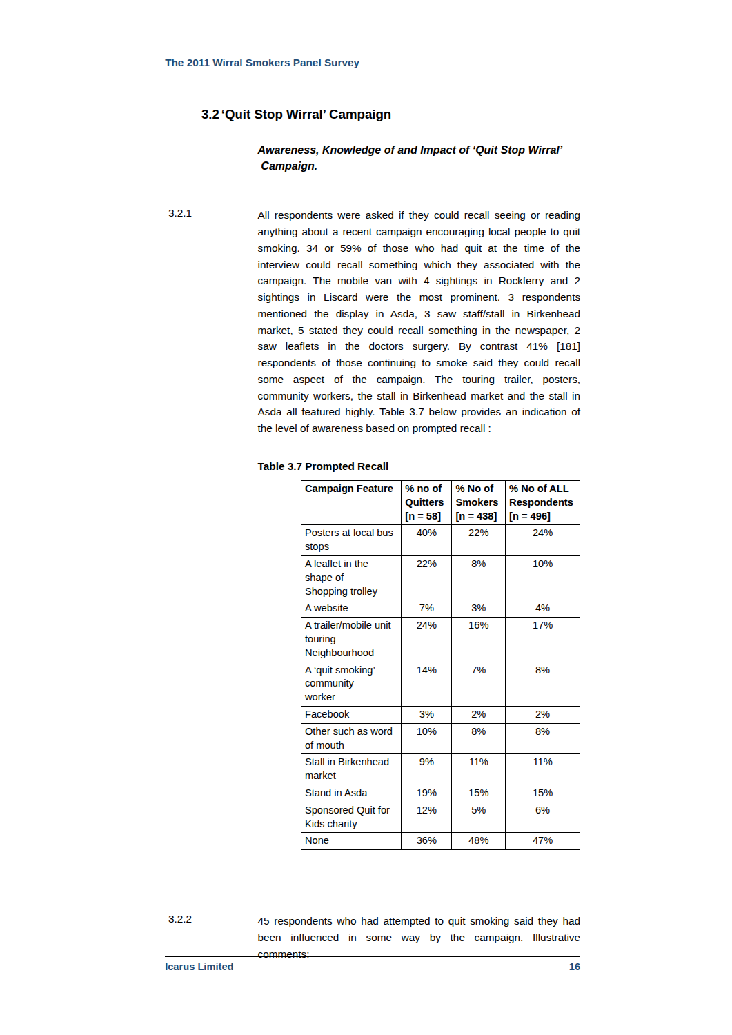The 2011 Wirral Smokers Panel Survey
3.2 ‘Quit Stop Wirral’ Campaign
Awareness, Knowledge of and Impact of ‘Quit Stop Wirral’Campaign.
3.2.1
All respondents were asked if they could recall seeing or reading anything about a recent campaign encouraging local people to quit smoking. 34 or 59% of those who had quit at the time of the interview could recall something which they associated with the campaign. The mobile van with 4 sightings in Rockferry and 2 sightings in Liscard were the most prominent. 3 respondents mentioned the display in Asda, 3 saw staff/stall in Birkenhead market, 5 stated they could recall something in the newspaper, 2 saw leaflets in the doctors surgery. By contrast 41% [181] respondents of those continuing to smoke said they could recall some aspect of the campaign. The touring trailer, posters, community workers, the stall in Birkenhead market and the stall in Asda all featured highly. Table 3.7 below provides an indication of the level of awareness based on prompted recall :
Table 3.7 Prompted Recall
| Campaign Feature | % no of Quitters [n = 58] | % No of Smokers [n = 438] | % No of ALL Respondents [n = 496] |
| --- | --- | --- | --- |
| Posters at local bus stops | 40% | 22% | 24% |
| A leaflet in the shape of Shopping trolley | 22% | 8% | 10% |
| A website | 7% | 3% | 4% |
| A trailer/mobile unit touring Neighbourhood | 24% | 16% | 17% |
| A ‘quit smoking’ community worker | 14% | 7% | 8% |
| Facebook | 3% | 2% | 2% |
| Other such as word of mouth | 10% | 8% | 8% |
| Stall in Birkenhead market | 9% | 11% | 11% |
| Stand in Asda | 19% | 15% | 15% |
| Sponsored Quit for Kids charity | 12% | 5% | 6% |
| None | 36% | 48% | 47% |
3.2.2
45 respondents who had attempted to quit smoking said they had been influenced in some way by the campaign. Illustrative comments:
Icarus Limited 16